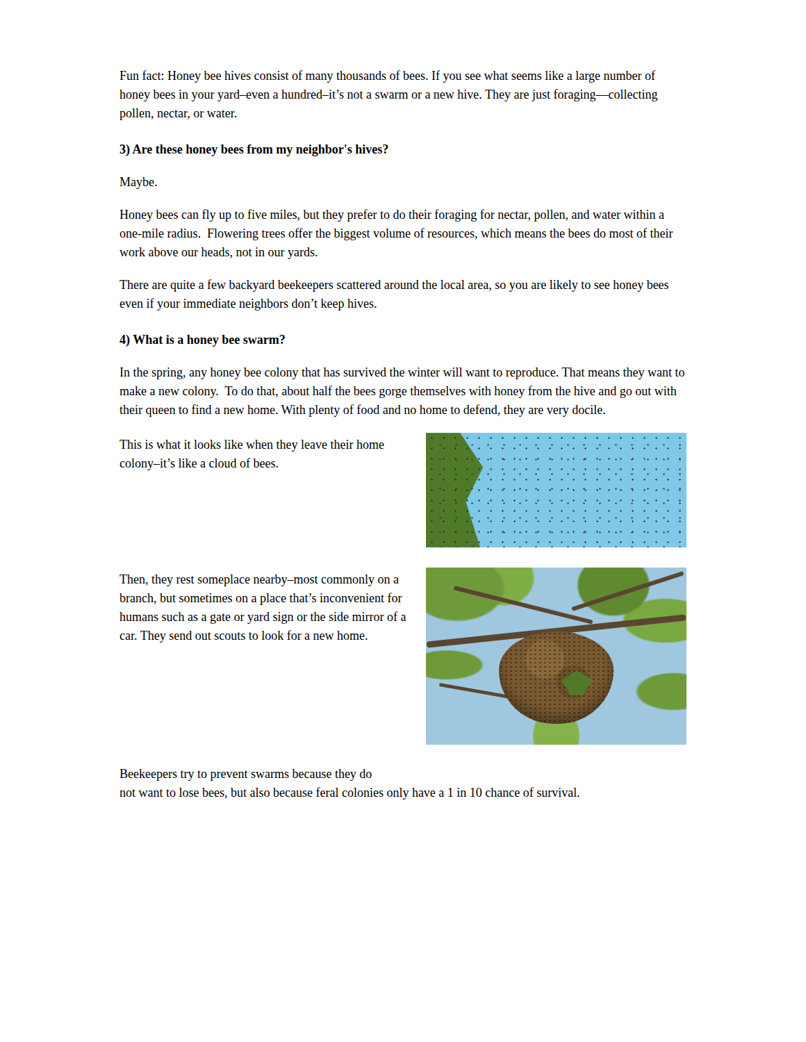Fun fact: Honey bee hives consist of many thousands of bees. If you see what seems like a large number of honey bees in your yard–even a hundred–it’s not a swarm or a new hive. They are just foraging—collecting pollen, nectar, or water.
3) Are these honey bees from my neighbor's hives?
Maybe.
Honey bees can fly up to five miles, but they prefer to do their foraging for nectar, pollen, and water within a one-mile radius. Flowering trees offer the biggest volume of resources, which means the bees do most of their work above our heads, not in our yards.
There are quite a few backyard beekeepers scattered around the local area, so you are likely to see honey bees even if your immediate neighbors don’t keep hives.
4) What is a honey bee swarm?
In the spring, any honey bee colony that has survived the winter will want to reproduce. That means they want to make a new colony. To do that, about half the bees gorge themselves with honey from the hive and go out with their queen to find a new home. With plenty of food and no home to defend, they are very docile.
This is what it looks like when they leave their home colony–it’s like a cloud of bees.
Then, they rest someplace nearby–most commonly on a branch, but sometimes on a place that’s inconvenient for humans such as a gate or yard sign or the side mirror of a car. They send out scouts to look for a new home.
Beekeepers try to prevent swarms because they do
not want to lose bees, but also because feral colonies only have a 1 in 10 chance of survival.